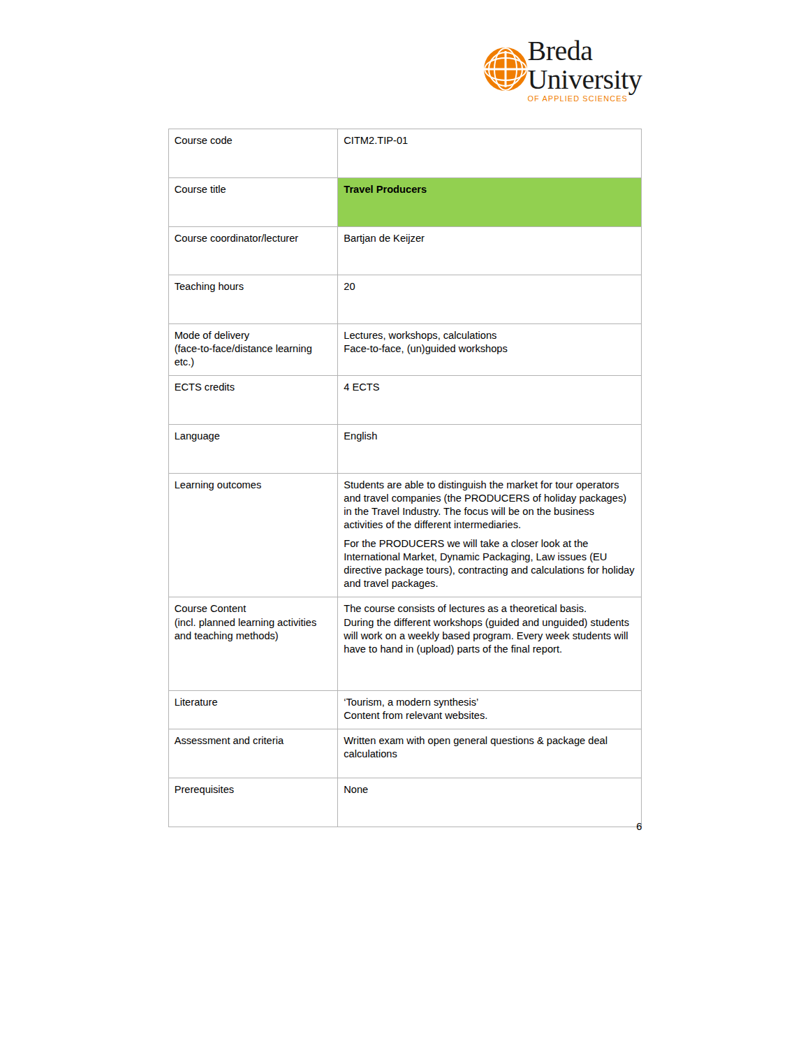| | Breda University OF APPLIED SCIENCES |
| Course code | CITM2.TIP-01 |
| Course title | Travel Producers |
| Course coordinator/lecturer | Bartjan de Keijzer |
| Teaching hours | 20 |
| Mode of delivery (face-to-face/distance learning etc.) | Lectures, workshops, calculations Face-to-face, (un)guided workshops |
| ECTS credits | 4 ECTS |
| Language | English |
| Learning outcomes | Students are able to distinguish the market for tour operators and travel companies (the PRODUCERS of holiday packages) in the Travel Industry. The focus will be on the business activities of the different intermediaries. For the PRODUCERS we will take a closer look at the International Market, Dynamic Packaging, Law issues (EU directive package tours), contracting and calculations for holiday and travel packages. |
| Course Content (incl. planned learning activities and teaching methods) | The course consists of lectures as a theoretical basis. During the different workshops (guided and unguided) students will work on a weekly based program. Every week students will have to hand in (upload) parts of the final report. |
| Literature | ‘Tourism, a modern synthesis’ Content from relevant websites. |
| Assessment and criteria | Written exam with open general questions & package deal calculations |
| Prerequisites | None |
6